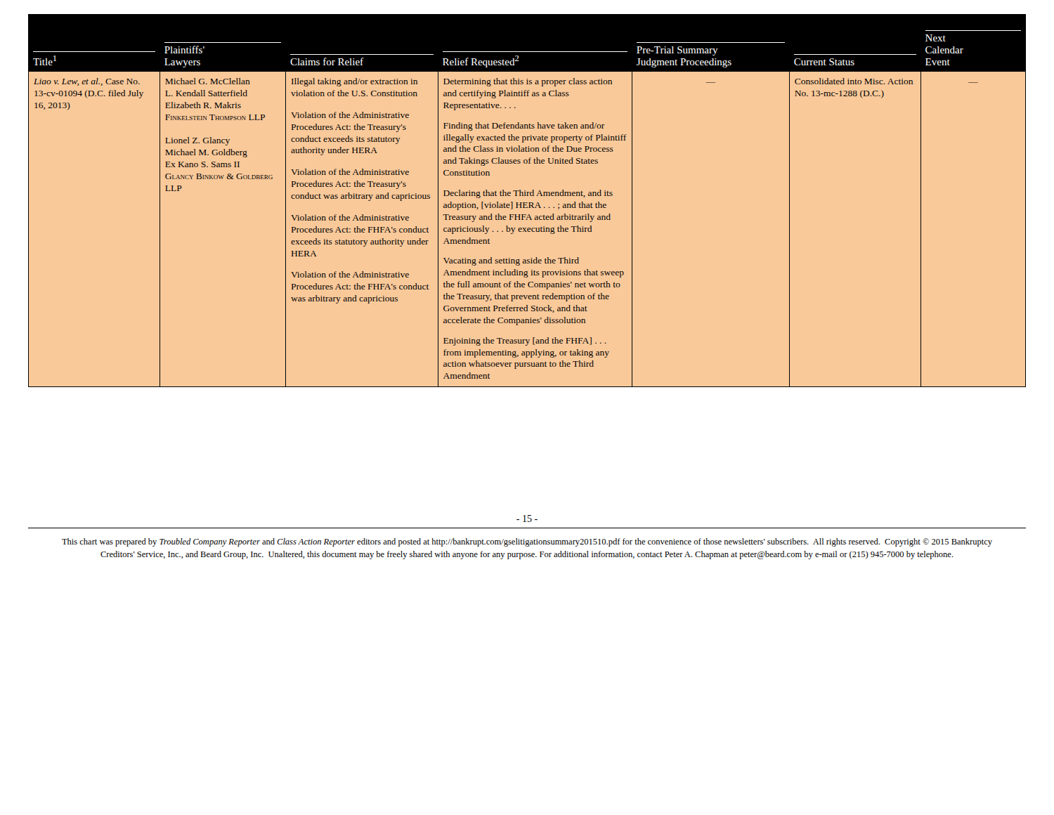| Title 1 | Plaintiffs' Lawyers | Claims for Relief | Relief Requested 2 | Pre-Trial Summary Judgment Proceedings | Current Status | Next Calendar Event |
| --- | --- | --- | --- | --- | --- | --- |
| Liao v. Lew, et al., Case No. 13-cv-01094 (D.C. filed July 16, 2013) | Michael G. McClellan L. Kendall Satterfield Elizabeth R. Makris Finkelstein Thompson LLP Lionel Z. Glancy Michael M. Goldberg Ex Kano S. Sams II Glancy Binkow & Goldberg LLP | Illegal taking and/or extraction in violation of the U.S. Constitution Violation of the Administrative Procedures Act: the Treasury's conduct exceeds its statutory authority under HERA Violation of the Administrative Procedures Act: the Treasury's conduct was arbitrary and capricious Violation of the Administrative Procedures Act: the FHFA's conduct exceeds its statutory authority under HERA Violation of the Administrative Procedures Act: the FHFA's conduct was arbitrary and capricious | Determining that this is a proper class action and certifying Plaintiff as a Class Representative. . . . Finding that Defendants have taken and/or illegally exacted the private property of Plaintiff and the Class in violation of the Due Process and Takings Clauses of the United States Constitution Declaring that the Third Amendment, and its adoption, [violate] HERA . . . ; and that the Treasury and the FHFA acted arbitrarily and capriciously . . . by executing the Third Amendment Vacating and setting aside the Third Amendment including its provisions that sweep the full amount of the Companies' net worth to the Treasury, that prevent redemption of the Government Preferred Stock, and that accelerate the Companies' dissolution Enjoining the Treasury [and the FHFA] . . . from implementing, applying, or taking any action whatsoever pursuant to the Third Amendment | — | Consolidated into Misc. Action No. 13-mc-1288 (D.C.) | — |
- 15 -
This chart was prepared by Troubled Company Reporter and Class Action Reporter editors and posted at http://bankrupt.com/gselitigationsummary201510.pdf for the convenience of those newsletters' subscribers. All rights reserved. Copyright © 2015 Bankruptcy Creditors' Service, Inc., and Beard Group, Inc. Unaltered, this document may be freely shared with anyone for any purpose. For additional information, contact Peter A. Chapman at peter@beard.com by e-mail or (215) 945-7000 by telephone.